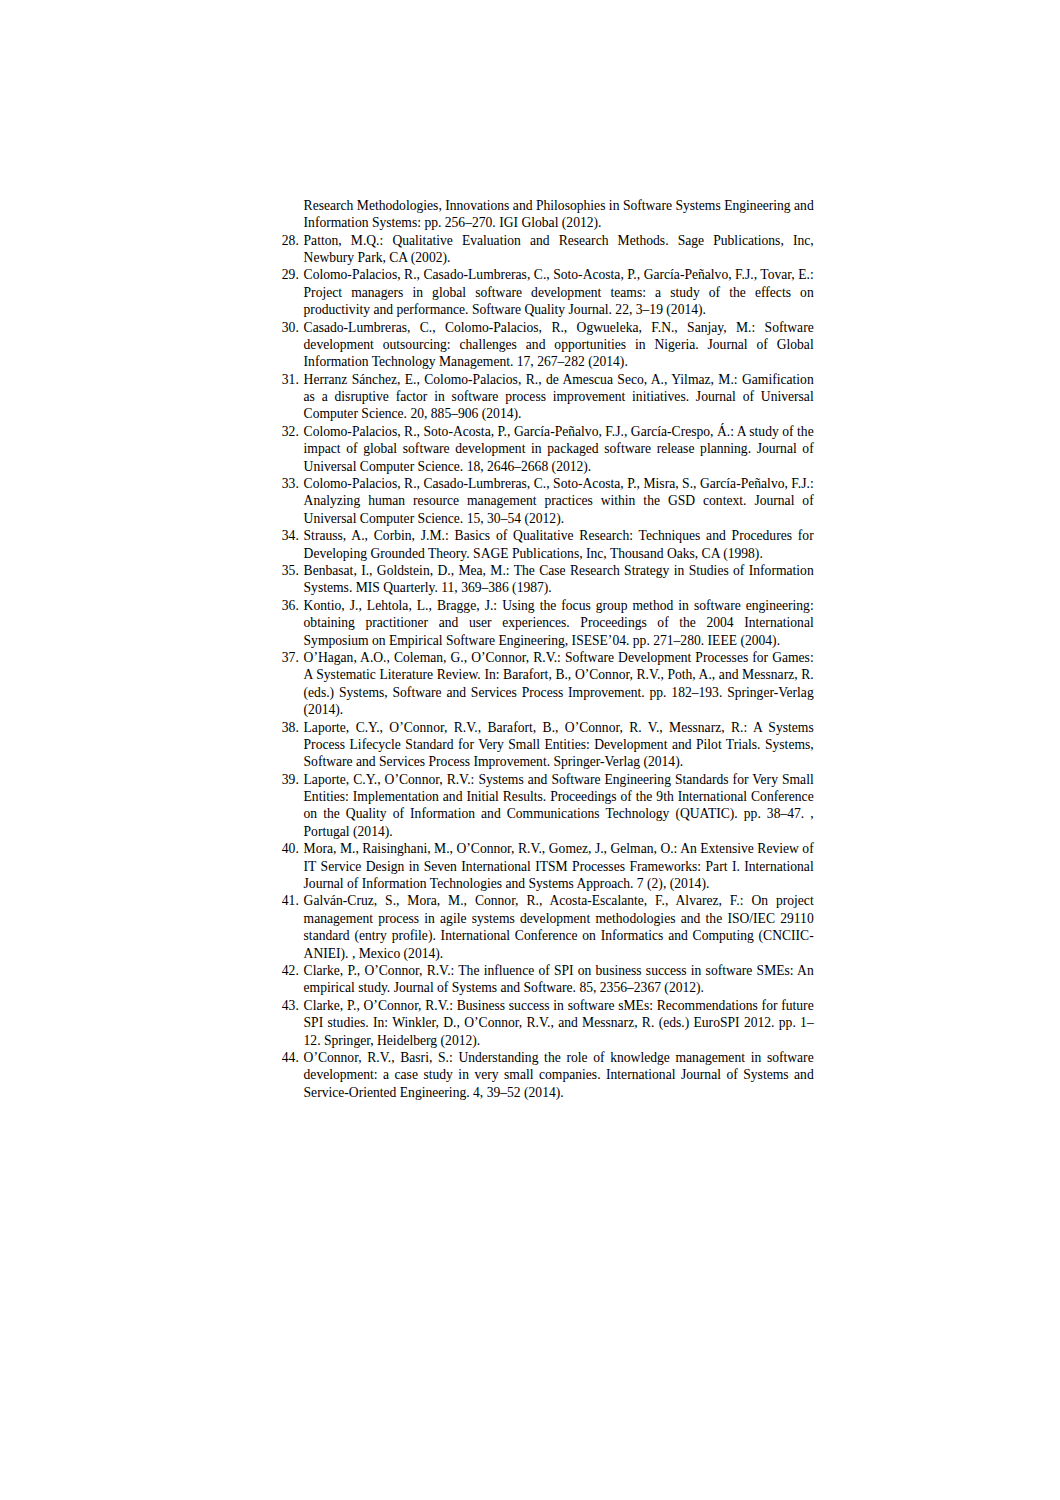Research Methodologies, Innovations and Philosophies in Software Systems Engineering and Information Systems: pp. 256–270. IGI Global (2012).
Patton, M.Q.: Qualitative Evaluation and Research Methods. Sage Publications, Inc, Newbury Park, CA (2002).
Colomo-Palacios, R., Casado-Lumbreras, C., Soto-Acosta, P., García-Peñalvo, F.J., Tovar, E.: Project managers in global software development teams: a study of the effects on productivity and performance. Software Quality Journal. 22, 3–19 (2014).
Casado-Lumbreras, C., Colomo-Palacios, R., Ogwueleka, F.N., Sanjay, M.: Software development outsourcing: challenges and opportunities in Nigeria. Journal of Global Information Technology Management. 17, 267–282 (2014).
Herranz Sánchez, E., Colomo-Palacios, R., de Amescua Seco, A., Yilmaz, M.: Gamification as a disruptive factor in software process improvement initiatives. Journal of Universal Computer Science. 20, 885–906 (2014).
Colomo-Palacios, R., Soto-Acosta, P., García-Peñalvo, F.J., García-Crespo, Á.: A study of the impact of global software development in packaged software release planning. Journal of Universal Computer Science. 18, 2646–2668 (2012).
Colomo-Palacios, R., Casado-Lumbreras, C., Soto-Acosta, P., Misra, S., García-Peñalvo, F.J.: Analyzing human resource management practices within the GSD context. Journal of Universal Computer Science. 15, 30–54 (2012).
Strauss, A., Corbin, J.M.: Basics of Qualitative Research: Techniques and Procedures for Developing Grounded Theory. SAGE Publications, Inc, Thousand Oaks, CA (1998).
Benbasat, I., Goldstein, D., Mea, M.: The Case Research Strategy in Studies of Information Systems. MIS Quarterly. 11, 369–386 (1987).
Kontio, J., Lehtola, L., Bragge, J.: Using the focus group method in software engineering: obtaining practitioner and user experiences. Proceedings of the 2004 International Symposium on Empirical Software Engineering, ISESE’04. pp. 271–280. IEEE (2004).
O’Hagan, A.O., Coleman, G., O’Connor, R.V.: Software Development Processes for Games: A Systematic Literature Review. In: Barafort, B., O’Connor, R.V., Poth, A., and Messnarz, R. (eds.) Systems, Software and Services Process Improvement. pp. 182–193. Springer-Verlag (2014).
Laporte, C.Y., O’Connor, R.V., Barafort, B., O’Connor, R. V., Messnarz, R.: A Systems Process Lifecycle Standard for Very Small Entities: Development and Pilot Trials. Systems, Software and Services Process Improvement. Springer-Verlag (2014).
Laporte, C.Y., O’Connor, R.V.: Systems and Software Engineering Standards for Very Small Entities: Implementation and Initial Results. Proceedings of the 9th International Conference on the Quality of Information and Communications Technology (QUATIC). pp. 38–47. , Portugal (2014).
Mora, M., Raisinghani, M., O’Connor, R.V., Gomez, J., Gelman, O.: An Extensive Review of IT Service Design in Seven International ITSM Processes Frameworks: Part I. International Journal of Information Technologies and Systems Approach. 7 (2), (2014).
Galván-Cruz, S., Mora, M., Connor, R., Acosta-Escalante, F., Alvarez, F.: On project management process in agile systems development methodologies and the ISO/IEC 29110 standard (entry profile). International Conference on Informatics and Computing (CNCIIC-ANIEI). , Mexico (2014).
Clarke, P., O’Connor, R.V.: The influence of SPI on business success in software SMEs: An empirical study. Journal of Systems and Software. 85, 2356–2367 (2012).
Clarke, P., O’Connor, R.V.: Business success in software sMEs: Recommendations for future SPI studies. In: Winkler, D., O’Connor, R.V., and Messnarz, R. (eds.) EuroSPI 2012. pp. 1–12. Springer, Heidelberg (2012).
O’Connor, R.V., Basri, S.: Understanding the role of knowledge management in software development: a case study in very small companies. International Journal of Systems and Service-Oriented Engineering. 4, 39–52 (2014).